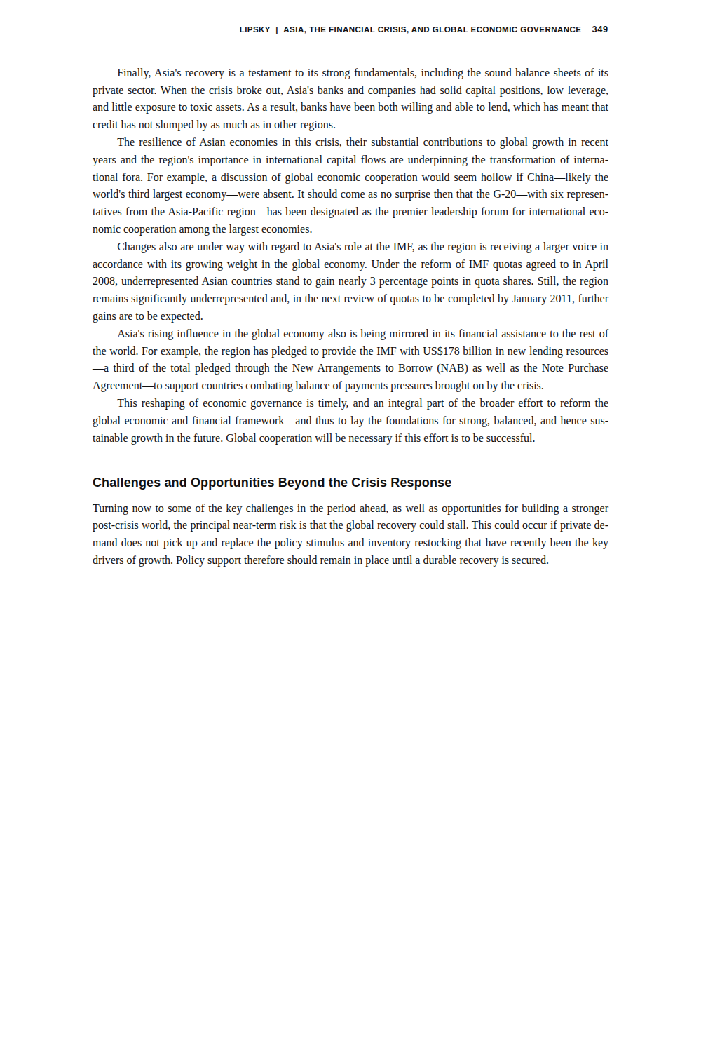Lipsky | Asia, the Financial Crisis, and Global Economic Governance 349
Finally, Asia's recovery is a testament to its strong fundamentals, including the sound balance sheets of its private sector. When the crisis broke out, Asia's banks and companies had solid capital positions, low leverage, and little exposure to toxic assets. As a result, banks have been both willing and able to lend, which has meant that credit has not slumped by as much as in other regions.
The resilience of Asian economies in this crisis, their substantial contributions to global growth in recent years and the region's importance in international capital flows are underpinning the transformation of international fora. For example, a discussion of global economic cooperation would seem hollow if China—likely the world's third largest economy—were absent. It should come as no surprise then that the G-20—with six representatives from the Asia-Pacific region—has been designated as the premier leadership forum for international economic cooperation among the largest economies.
Changes also are under way with regard to Asia's role at the IMF, as the region is receiving a larger voice in accordance with its growing weight in the global economy. Under the reform of IMF quotas agreed to in April 2008, underrepresented Asian countries stand to gain nearly 3 percentage points in quota shares. Still, the region remains significantly underrepresented and, in the next review of quotas to be completed by January 2011, further gains are to be expected.
Asia's rising influence in the global economy also is being mirrored in its financial assistance to the rest of the world. For example, the region has pledged to provide the IMF with US$178 billion in new lending resources—a third of the total pledged through the New Arrangements to Borrow (NAB) as well as the Note Purchase Agreement—to support countries combating balance of payments pressures brought on by the crisis.
This reshaping of economic governance is timely, and an integral part of the broader effort to reform the global economic and financial framework—and thus to lay the foundations for strong, balanced, and hence sustainable growth in the future. Global cooperation will be necessary if this effort is to be successful.
Challenges and Opportunities Beyond the Crisis Response
Turning now to some of the key challenges in the period ahead, as well as opportunities for building a stronger post-crisis world, the principal near-term risk is that the global recovery could stall. This could occur if private demand does not pick up and replace the policy stimulus and inventory restocking that have recently been the key drivers of growth. Policy support therefore should remain in place until a durable recovery is secured.